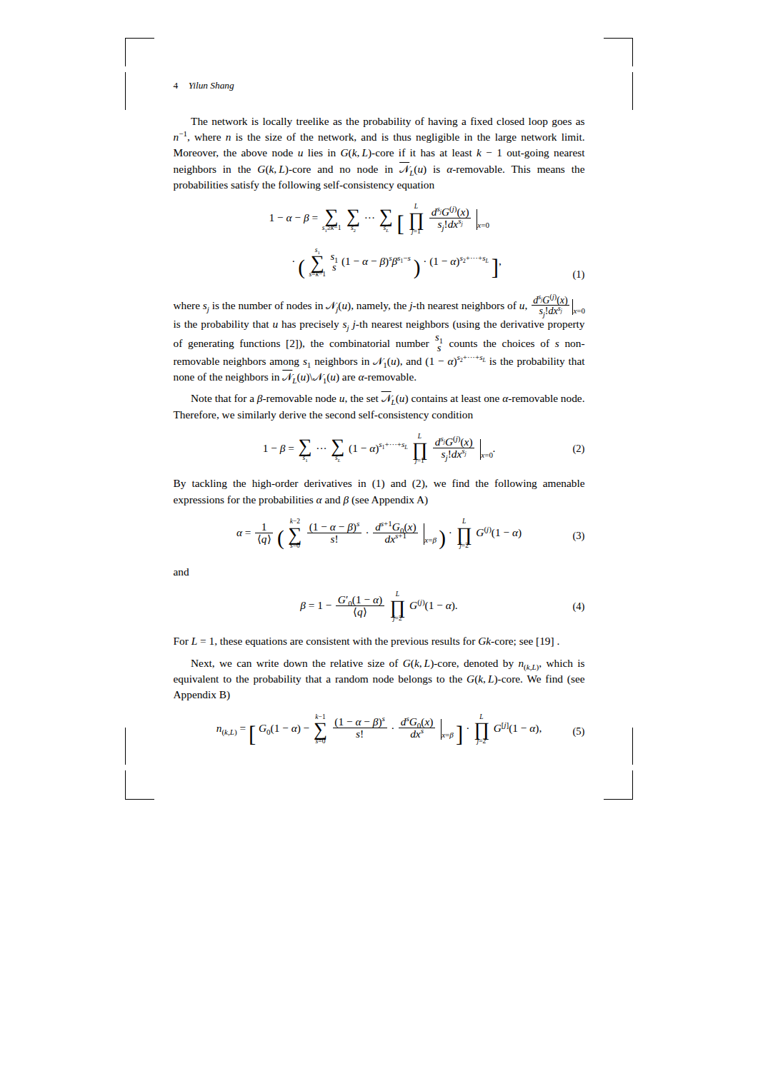4 Yilun Shang
The network is locally treelike as the probability of having a fixed closed loop goes as n−1, where n is the size of the network, and is thus negligible in the large network limit. Moreover, the above node u lies in G(k, L)-core if it has at least k − 1 out-going nearest neighbors in the G(k, L)-core and no node in 𝒩L(u) is α-removable. This means the probabilities satisfy the following self-consistency equation
1 − α − β = ∑s1≥k−1 ∑s2 ··· ∑sL [ L∏j=1 dsjG(j)(x) sj!dxsj x=0
· ( s1∑s=k−1 s1 s (1 − α − β)sβs1−s ) · (1 − α)s2+···+sL ],
(1)
where sj is the number of nodes in 𝒩j(u), namely, the j-th nearest neighbors of u, dsjG(j)(x) sj!dxsj x=0 is the probability that u has precisely sj j-th nearest neighbors (using the derivative property of generating functions [2]), the combinatorial number s1 s counts the choices of s non-removable neighbors among s1 neighbors in 𝒩1(u), and (1 − α)s2+···+sL is the probability that none of the neighbors in 𝒩L(u)\𝒩1(u) are α-removable.
Note that for a β-removable node u, the set 𝒩L(u) contains at least one α-removable node. Therefore, we similarly derive the second self-consistency condition
1 − β = ∑s1 ··· ∑sL (1 − α)s1+···+sL L∏j=1 dsjG(j)(x) sj!dxsj x=0.
(2)
By tackling the high-order derivatives in (1) and (2), we find the following amenable expressions for the probabilities α and β (see Appendix A)
α = 1⟨q⟩ ( k−2∑s=0 (1 − α − β)s s! · ds+1G0(x) dxs+1 x=β ) · L∏j=2 G(j)(1 − α)
(3)
and
β = 1 − G′0(1 − α)⟨q⟩ L∏j=2 G(j)(1 − α).
(4)
For L = 1, these equations are consistent with the previous results for Gk-core; see [19] .
Next, we can write down the relative size of G(k, L)-core, denoted by n(k,L), which is equivalent to the probability that a random node belongs to the G(k, L)-core. We find (see Appendix B)
n(k,L) = [ G0(1 − α) − k−1∑s=0 (1 − α − β)s s! · dsG0(x) dxs x=β ] · L∏j=2 G[j](1 − α),
(5)